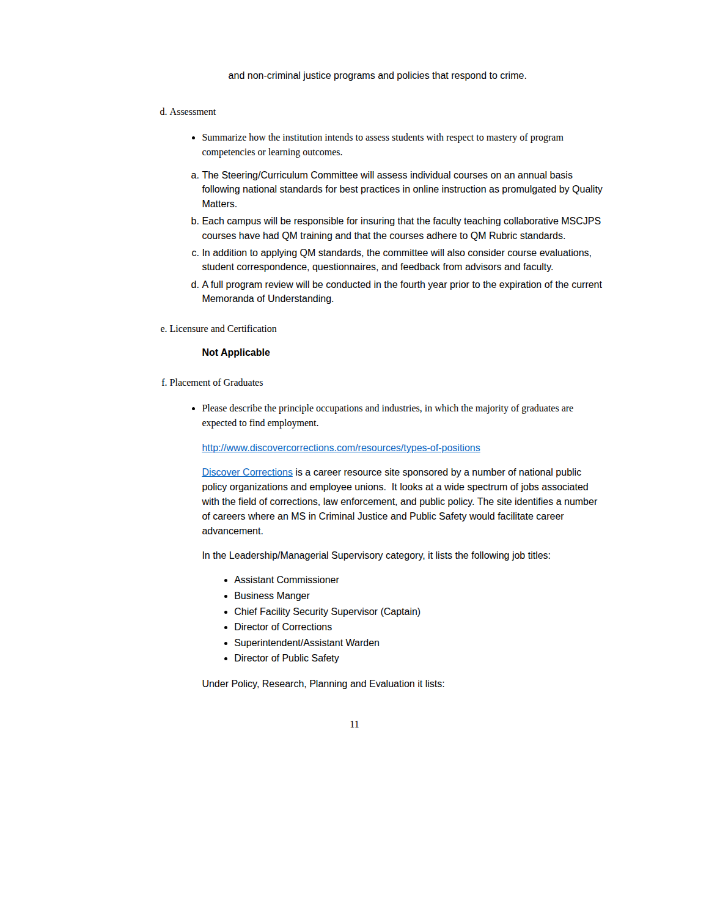and non-criminal justice programs and policies that respond to crime.
Assessment
Summarize how the institution intends to assess students with respect to mastery of program competencies or learning outcomes.
The Steering/Curriculum Committee will assess individual courses on an annual basis following national standards for best practices in online instruction as promulgated by Quality Matters.
Each campus will be responsible for insuring that the faculty teaching collaborative MSCJPS courses have had QM training and that the courses adhere to QM Rubric standards.
In addition to applying QM standards, the committee will also consider course evaluations, student correspondence, questionnaires, and feedback from advisors and faculty.
A full program review will be conducted in the fourth year prior to the expiration of the current Memoranda of Understanding.
Licensure and Certification
Not Applicable
Placement of Graduates
Please describe the principle occupations and industries, in which the majority of graduates are expected to find employment.
http://www.discovercorrections.com/resources/types-of-positions
Discover Corrections is a career resource site sponsored by a number of national public policy organizations and employee unions. It looks at a wide spectrum of jobs associated with the field of corrections, law enforcement, and public policy. The site identifies a number of careers where an MS in Criminal Justice and Public Safety would facilitate career advancement.
In the Leadership/Managerial Supervisory category, it lists the following job titles:
Assistant Commissioner
Business Manger
Chief Facility Security Supervisor (Captain)
Director of Corrections
Superintendent/Assistant Warden
Director of Public Safety
Under Policy, Research, Planning and Evaluation it lists:
11